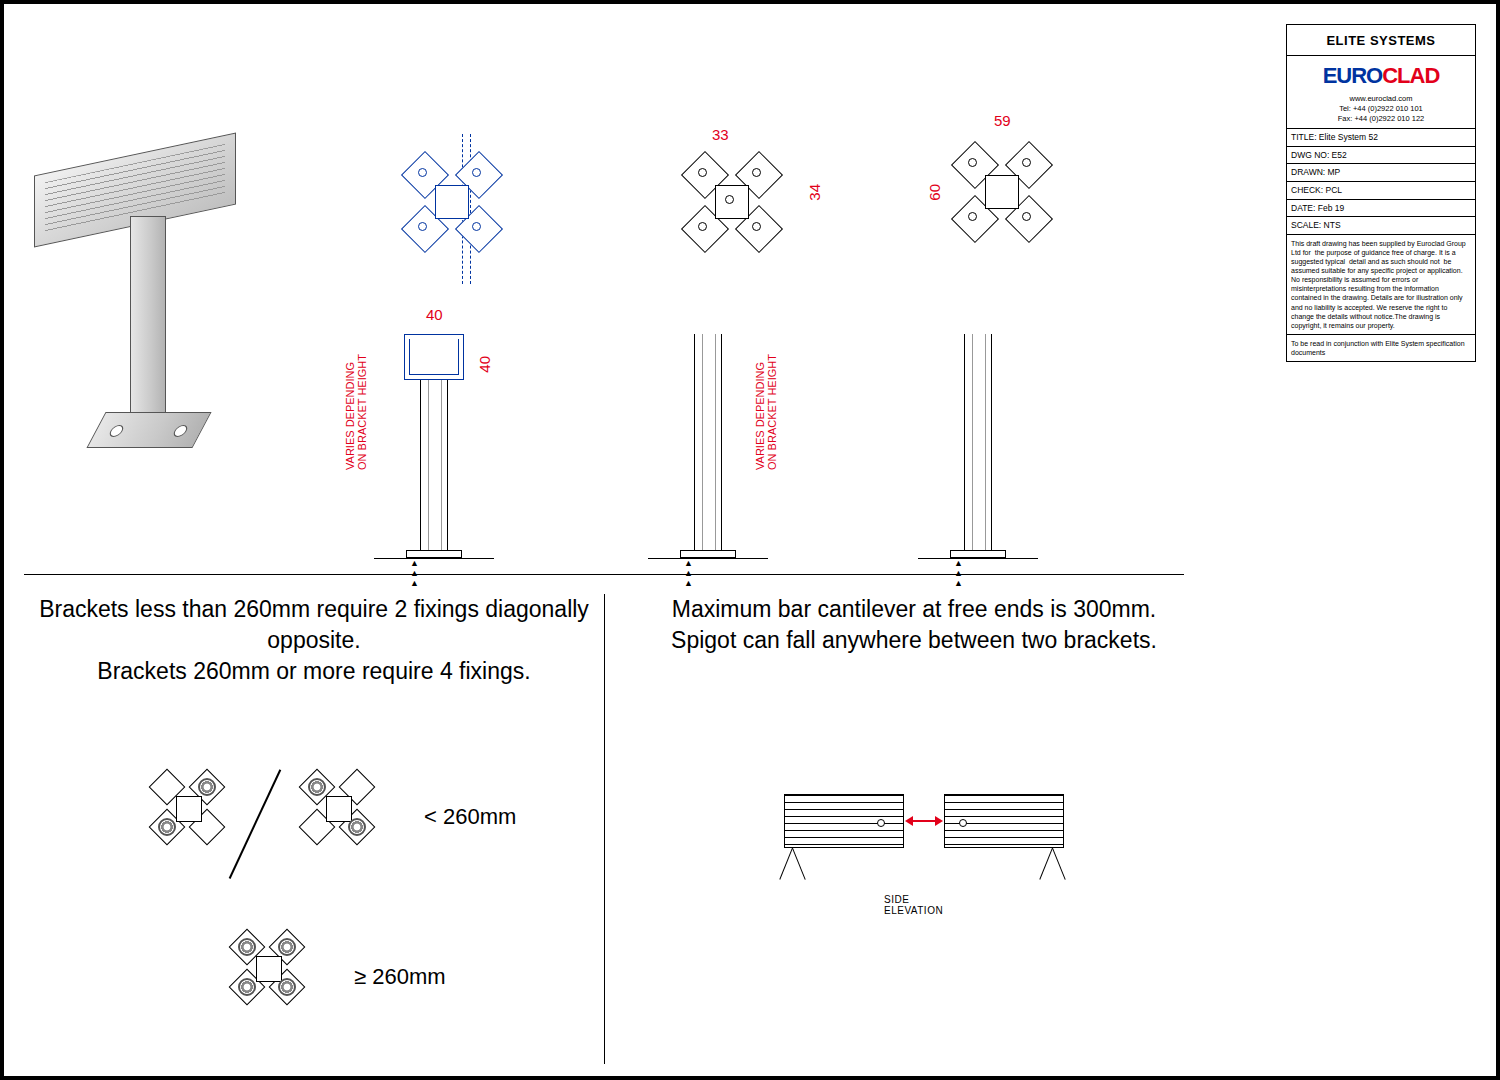ELITE SYSTEMS
EURO CLAD
www.euroclad.com
Tel: +44 (0)2922 010 101
Fax: +44 (0)2922 010 122
TITLE: Elite System 52
DWG NO: E52
DRAWN: MP
CHECK: PCL
DATE: Feb 19
SCALE: NTS
This draft drawing has been supplied by Euroclad Group Ltd for the purpose of guidance free of charge. It is a suggested typical detail and as such should not be assumed suitable for any specific project or application. No responsibility is assumed for errors or misinterpretations resulting from the information contained in the drawing. Details are for illustration only and no liability is accepted. We reserve the right to change the details without notice.The drawing is copyright, it remains our property.
To be read in conjunction with Elite System specification documents
33
34
59
60
40
40
▲ ▲ ▲
VARIES DEPENDING
ON BRACKET HEIGHT
▲ ▲ ▲
VARIES DEPENDING
ON BRACKET HEIGHT
▲ ▲ ▲
Brackets less than 260mm require 2 fixings diagonally opposite.
Brackets 260mm or more require 4 fixings.
< 260mm
≥ 260mm
Maximum bar cantilever at free ends is 300mm.
Spigot can fall anywhere between two brackets.
SIDE ELEVATION